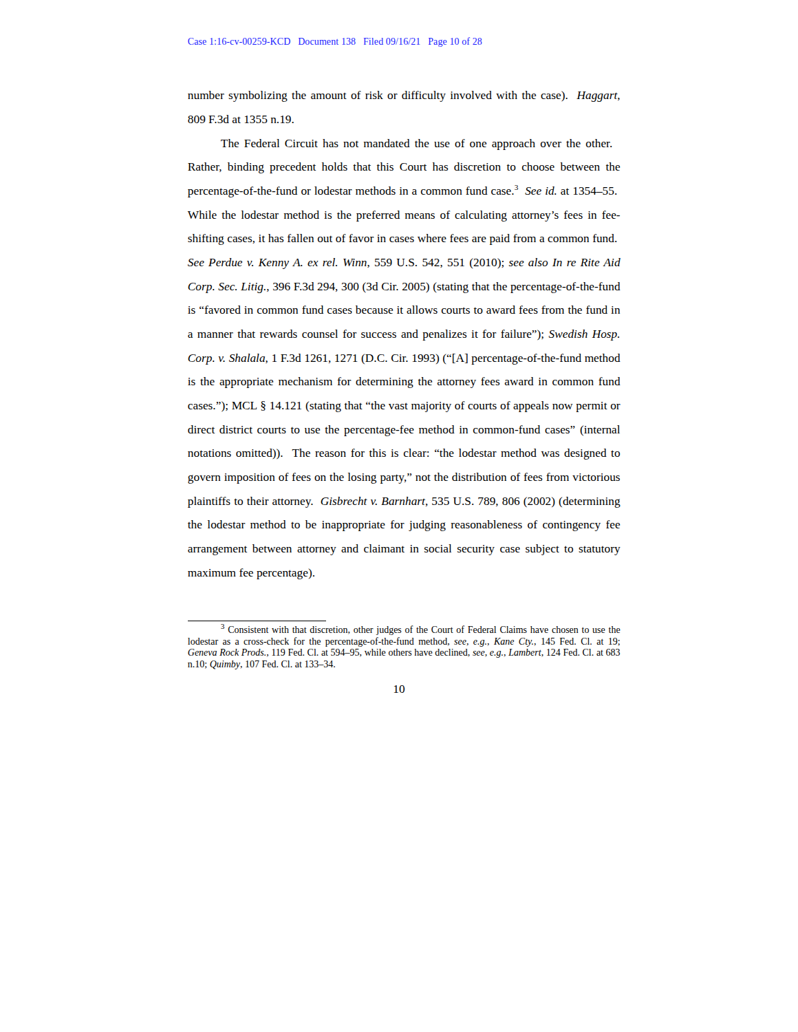Case 1:16-cv-00259-KCD Document 138 Filed 09/16/21 Page 10 of 28
number symbolizing the amount of risk or difficulty involved with the case). Haggart, 809 F.3d at 1355 n.19.
The Federal Circuit has not mandated the use of one approach over the other. Rather, binding precedent holds that this Court has discretion to choose between the percentage-of-the-fund or lodestar methods in a common fund case.3 See id. at 1354–55. While the lodestar method is the preferred means of calculating attorney’s fees in fee-shifting cases, it has fallen out of favor in cases where fees are paid from a common fund. See Perdue v. Kenny A. ex rel. Winn, 559 U.S. 542, 551 (2010); see also In re Rite Aid Corp. Sec. Litig., 396 F.3d 294, 300 (3d Cir. 2005) (stating that the percentage-of-the-fund is “favored in common fund cases because it allows courts to award fees from the fund in a manner that rewards counsel for success and penalizes it for failure”); Swedish Hosp. Corp. v. Shalala, 1 F.3d 1261, 1271 (D.C. Cir. 1993) (“[A] percentage-of-the-fund method is the appropriate mechanism for determining the attorney fees award in common fund cases.”); MCL § 14.121 (stating that “the vast majority of courts of appeals now permit or direct district courts to use the percentage-fee method in common-fund cases” (internal notations omitted)). The reason for this is clear: “the lodestar method was designed to govern imposition of fees on the losing party,” not the distribution of fees from victorious plaintiffs to their attorney. Gisbrecht v. Barnhart, 535 U.S. 789, 806 (2002) (determining the lodestar method to be inappropriate for judging reasonableness of contingency fee arrangement between attorney and claimant in social security case subject to statutory maximum fee percentage).
3 Consistent with that discretion, other judges of the Court of Federal Claims have chosen to use the lodestar as a cross-check for the percentage-of-the-fund method, see, e.g., Kane Cty., 145 Fed. Cl. at 19; Geneva Rock Prods., 119 Fed. Cl. at 594–95, while others have declined, see, e.g., Lambert, 124 Fed. Cl. at 683 n.10; Quimby, 107 Fed. Cl. at 133–34.
10